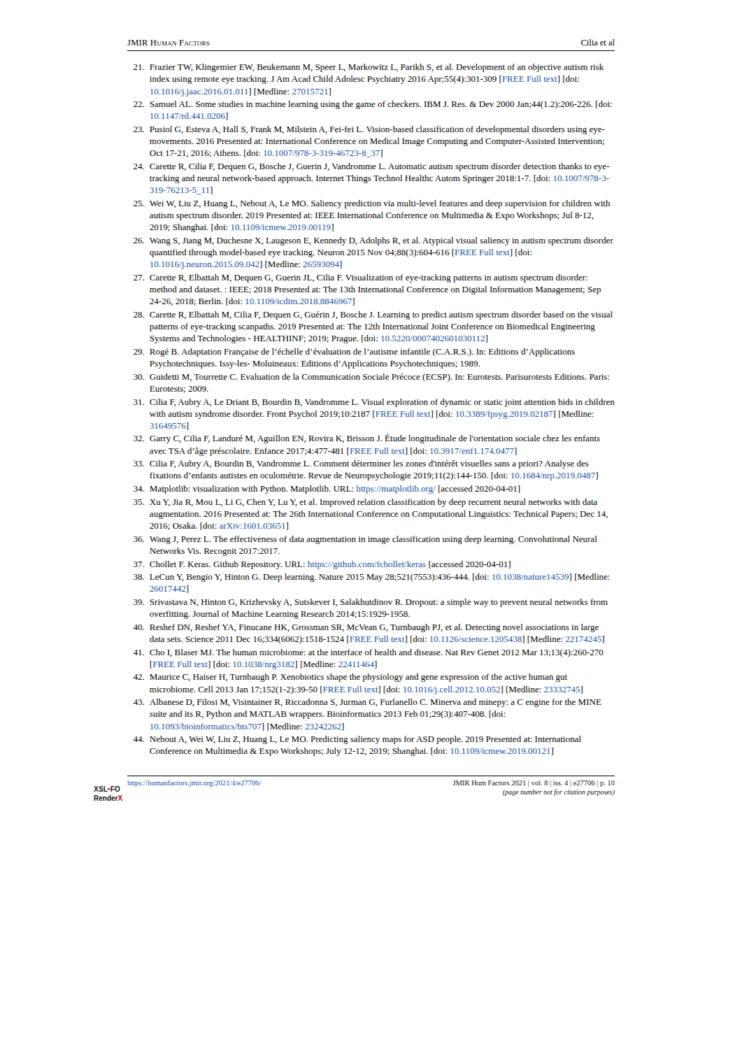JMIR Human Factors
Cilia et al
21. Frazier TW, Klingemier EW, Beukemann M, Speer L, Markowitz L, Parikh S, et al. Development of an objective autism risk index using remote eye tracking. J Am Acad Child Adolesc Psychiatry 2016 Apr;55(4):301-309 [FREE Full text] [doi: 10.1016/j.jaac.2016.01.011] [Medline: 27015721]
22. Samuel AL. Some studies in machine learning using the game of checkers. IBM J. Res. & Dev 2000 Jan;44(1.2):206-226. [doi: 10.1147/rd.441.0206]
23. Pusiol G, Esteva A, Hall S, Frank M, Milstein A, Fei-fei L. Vision-based classification of developmental disorders using eye-movements. 2016 Presented at: International Conference on Medical Image Computing and Computer-Assisted Intervention; Oct 17-21, 2016; Athens. [doi: 10.1007/978-3-319-46723-8_37]
24. Carette R, Cilia F, Dequen G, Bosche J, Guerin J, Vandromme L. Automatic autism spectrum disorder detection thanks to eye-tracking and neural network-based approach. Internet Things Technol Healthc Autom Springer 2018:1-7. [doi: 10.1007/978-3-319-76213-5_11]
25. Wei W, Liu Z, Huang L, Nebout A, Le MO. Saliency prediction via multi-level features and deep supervision for children with autism spectrum disorder. 2019 Presented at: IEEE International Conference on Multimedia & Expo Workshops; Jul 8-12, 2019; Shanghai. [doi: 10.1109/icmew.2019.00119]
26. Wang S, Jiang M, Duchesne X, Laugeson E, Kennedy D, Adolphs R, et al. Atypical visual saliency in autism spectrum disorder quantified through model-based eye tracking. Neuron 2015 Nov 04;88(3):604-616 [FREE Full text] [doi: 10.1016/j.neuron.2015.09.042] [Medline: 26593094]
27. Carette R, Elbattah M, Dequen G, Guerin JL, Cilia F. Visualization of eye-tracking patterns in autism spectrum disorder: method and dataset. : IEEE; 2018 Presented at: The 13th International Conference on Digital Information Management; Sep 24-26, 2018; Berlin. [doi: 10.1109/icdim.2018.8846967]
28. Carette R, Elbattah M, Cilia F, Dequen G, Guérin J, Bosche J. Learning to predict autism spectrum disorder based on the visual patterns of eye-tracking scanpaths. 2019 Presented at: The 12th International Joint Conference on Biomedical Engineering Systems and Technologies - HEALTHINF; 2019; Prague. [doi: 10.5220/0007402601030112]
29. Rogé B. Adaptation Française de l’échelle d’évaluation de l’autisme infantile (C.A.R.S.). In: Editions d’Applications Psychotechniques. Issy-les- Moluineaux: Editions d’Applications Psychotechniques; 1989.
30. Guidetti M, Tourrette C. Evaluation de la Communication Sociale Précoce (ECSP). In: Eurotests. Parisurotests Editions. Paris: Eurotests; 2009.
31. Cilia F, Aubry A, Le Driant B, Bourdin B, Vandromme L. Visual exploration of dynamic or static joint attention bids in children with autism syndrome disorder. Front Psychol 2019;10:2187 [FREE Full text] [doi: 10.3389/fpsyg.2019.02187] [Medline: 31649576]
32. Garry C, Cilia F, Landuré M, Aguillon EN, Rovira K, Brisson J. Étude longitudinale de l'orientation sociale chez les enfants avec TSA d’âge préscolaire. Enfance 2017;4:477-481 [FREE Full text] [doi: 10.3917/enf1.174.0477]
33. Cilia F, Aubry A, Bourdin B, Vandromme L. Comment déterminer les zones d'intérêt visuelles sans a priori? Analyse des fixations d’enfants autistes en oculométrie. Revue de Neuropsychologie 2019;11(2):144-150. [doi: 10.1684/nrp.2019.0487]
34. Matplotlib: visualization with Python. Matplotlib. URL: https://matplotlib.org/ [accessed 2020-04-01]
35. Xu Y, Jia R, Mou L, Li G, Chen Y, Lu Y, et al. Improved relation classification by deep recurrent neural networks with data augmentation. 2016 Presented at: The 26th International Conference on Computational Linguistics: Technical Papers; Dec 14, 2016; Osaka. [doi: arXiv:1601.03651]
36. Wang J, Perez L. The effectiveness of data augmentation in image classification using deep learning. Convolutional Neural Networks Vis. Recognit 2017:2017.
37. Chollet F. Keras. Github Repository. URL: https://github.com/fchollet/keras [accessed 2020-04-01]
38. LeCun Y, Bengio Y, Hinton G. Deep learning. Nature 2015 May 28;521(7553):436-444. [doi: 10.1038/nature14539] [Medline: 26017442]
39. Srivastava N, Hinton G, Krizhevsky A, Sutskever I, Salakhutdinov R. Dropout: a simple way to prevent neural networks from overfitting. Journal of Machine Learning Research 2014;15:1929-1958.
40. Reshef DN, Reshef YA, Finucane HK, Grossman SR, McVean G, Turnbaugh PJ, et al. Detecting novel associations in large data sets. Science 2011 Dec 16;334(6062):1518-1524 [FREE Full text] [doi: 10.1126/science.1205438] [Medline: 22174245]
41. Cho I, Blaser MJ. The human microbiome: at the interface of health and disease. Nat Rev Genet 2012 Mar 13;13(4):260-270 [FREE Full text] [doi: 10.1038/nrg3182] [Medline: 22411464]
42. Maurice C, Haiser H, Turnbaugh P. Xenobiotics shape the physiology and gene expression of the active human gut microbiome. Cell 2013 Jan 17;152(1-2):39-50 [FREE Full text] [doi: 10.1016/j.cell.2012.10.052] [Medline: 23332745]
43. Albanese D, Filosi M, Visintainer R, Riccadonna S, Jurman G, Furlanello C. Minerva and minepy: a C engine for the MINE suite and its R, Python and MATLAB wrappers. Bioinformatics 2013 Feb 01;29(3):407-408. [doi: 10.1093/bioinformatics/bts707] [Medline: 23242262]
44. Nebout A, Wei W, Liu Z, Huang L, Le MO. Predicting saliency maps for ASD people. 2019 Presented at: International Conference on Multimedia & Expo Workshops; July 12-12, 2019; Shanghai. [doi: 10.1109/icmew.2019.00121]
https://humanfactors.jmir.org/2021/4/e27706/
JMIR Hum Factors 2021 | vol. 8 | iss. 4 | e27706 | p. 10
(page number not for citation purposes)
XSL•FO
RenderX